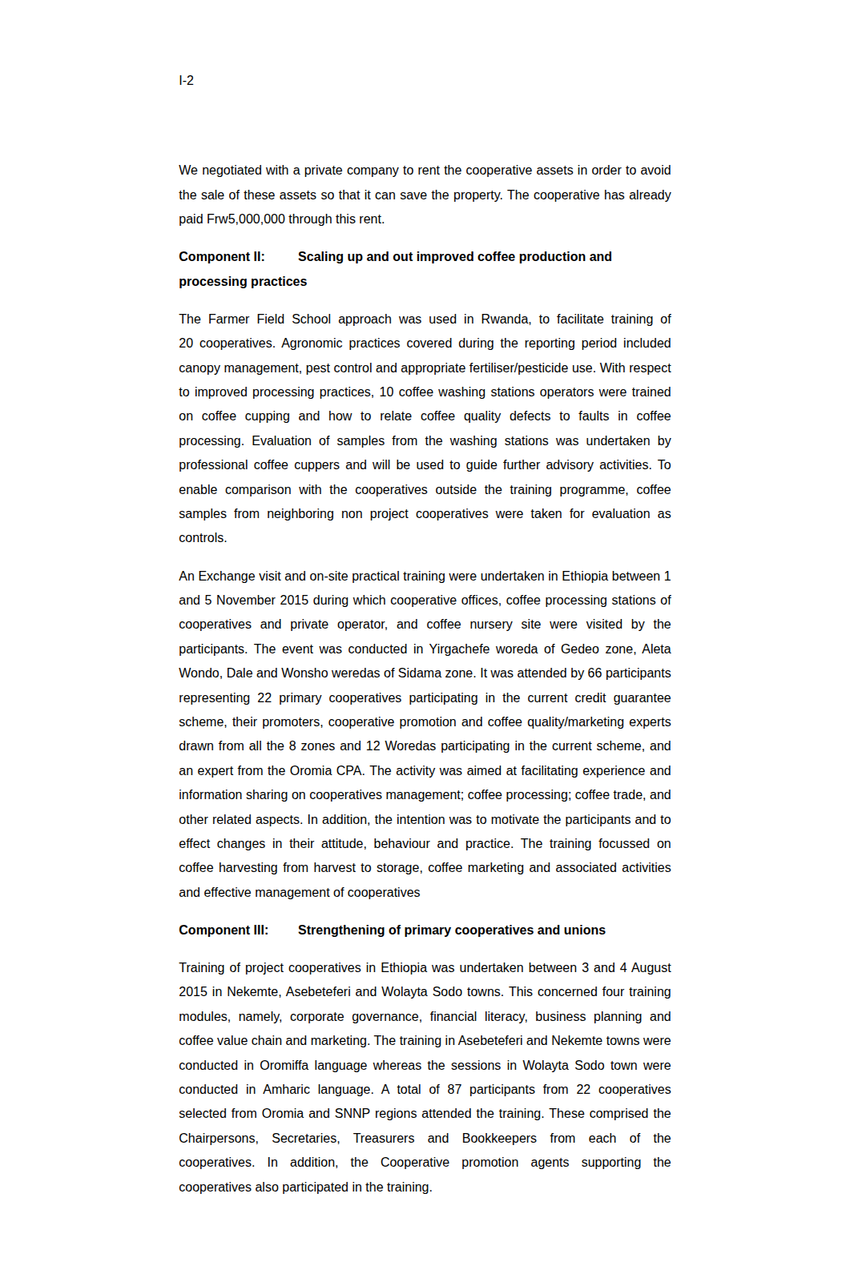I-2
We negotiated with a private company to rent the cooperative assets in order to avoid the sale of these assets so that it can save the property. The cooperative has already paid Frw5,000,000 through this rent.
Component II: Scaling up and out improved coffee production and processing practices
The Farmer Field School approach was used in Rwanda, to facilitate training of 20 cooperatives. Agronomic practices covered during the reporting period included canopy management, pest control and appropriate fertiliser/pesticide use. With respect to improved processing practices, 10 coffee washing stations operators were trained on coffee cupping and how to relate coffee quality defects to faults in coffee processing. Evaluation of samples from the washing stations was undertaken by professional coffee cuppers and will be used to guide further advisory activities. To enable comparison with the cooperatives outside the training programme, coffee samples from neighboring non project cooperatives were taken for evaluation as controls.
An Exchange visit and on-site practical training were undertaken in Ethiopia between 1 and 5 November 2015 during which cooperative offices, coffee processing stations of cooperatives and private operator, and coffee nursery site were visited by the participants. The event was conducted in Yirgachefe woreda of Gedeo zone, Aleta Wondo, Dale and Wonsho weredas of Sidama zone. It was attended by 66 participants representing 22 primary cooperatives participating in the current credit guarantee scheme, their promoters, cooperative promotion and coffee quality/marketing experts drawn from all the 8 zones and 12 Woredas participating in the current scheme, and an expert from the Oromia CPA. The activity was aimed at facilitating experience and information sharing on cooperatives management; coffee processing; coffee trade, and other related aspects. In addition, the intention was to motivate the participants and to effect changes in their attitude, behaviour and practice. The training focussed on coffee harvesting from harvest to storage, coffee marketing and associated activities and effective management of cooperatives
Component III: Strengthening of primary cooperatives and unions
Training of project cooperatives in Ethiopia was undertaken between 3 and 4 August 2015 in Nekemte, Asebeteferi and Wolayta Sodo towns. This concerned four training modules, namely, corporate governance, financial literacy, business planning and coffee value chain and marketing. The training in Asebeteferi and Nekemte towns were conducted in Oromiffa language whereas the sessions in Wolayta Sodo town were conducted in Amharic language. A total of 87 participants from 22 cooperatives selected from Oromia and SNNP regions attended the training. These comprised the Chairpersons, Secretaries, Treasurers and Bookkeepers from each of the cooperatives. In addition, the Cooperative promotion agents supporting the cooperatives also participated in the training.